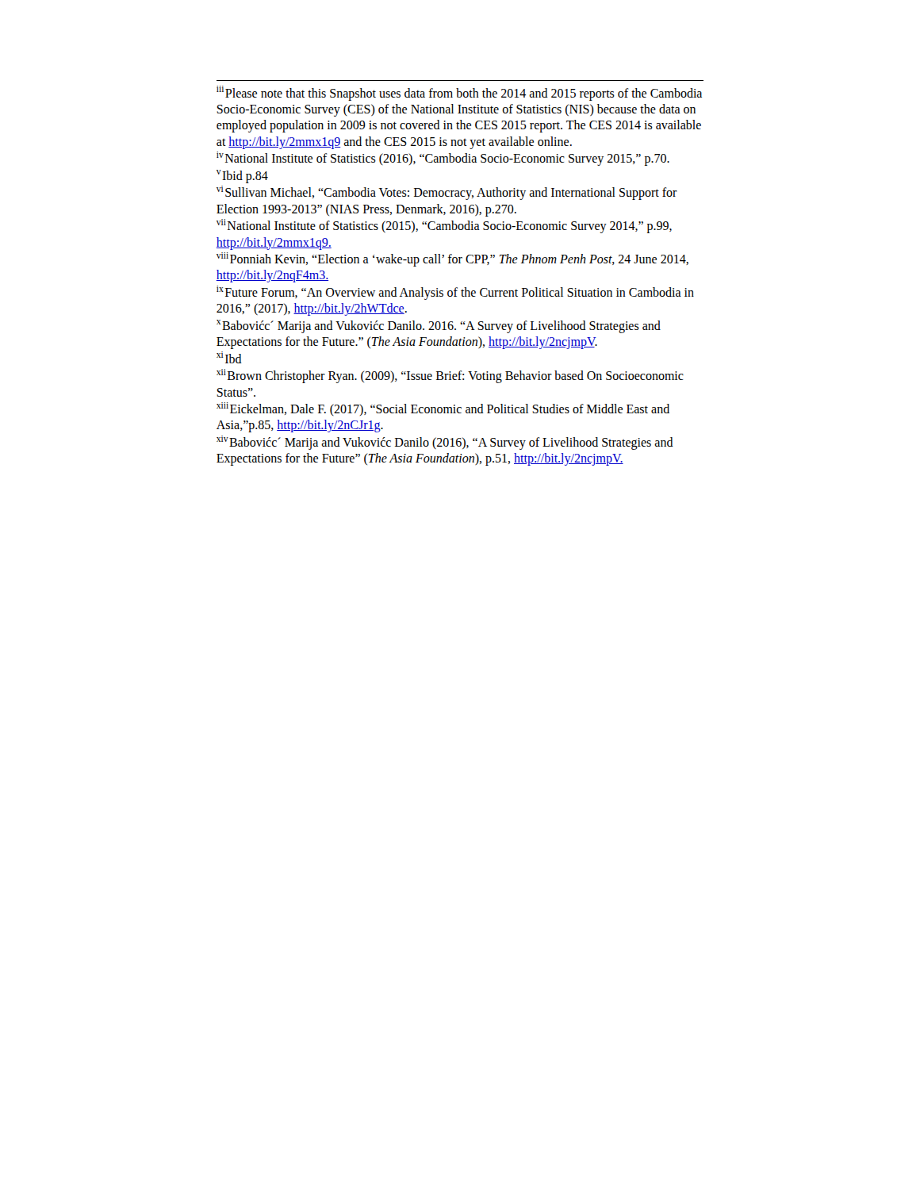iiiPlease note that this Snapshot uses data from both the 2014 and 2015 reports of the Cambodia Socio-Economic Survey (CES) of the National Institute of Statistics (NIS) because the data on employed population in 2009 is not covered in the CES 2015 report. The CES 2014 is available at http://bit.ly/2mmx1q9 and the CES 2015 is not yet available online.
ivNational Institute of Statistics (2016), “Cambodia Socio-Economic Survey 2015,” p.70.
vIbid p.84
viSullivan Michael, “Cambodia Votes: Democracy, Authority and International Support for Election 1993-2013” (NIAS Press, Denmark, 2016), p.270.
viiNational Institute of Statistics (2015), “Cambodia Socio-Economic Survey 2014,” p.99, http://bit.ly/2mmx1q9.
viiiPonniah Kevin, “Election a ‘wake-up call’ for CPP,” The Phnom Penh Post, 24 June 2014, http://bit.ly/2nqF4m3.
ixFuture Forum, “An Overview and Analysis of the Current Political Situation in Cambodia in 2016,” (2017), http://bit.ly/2hWTdce.
xBabovićc´ Marija and Vukovićc Danilo. 2016. “A Survey of Livelihood Strategies and Expectations for the Future.” (The Asia Foundation), http://bit.ly/2ncjmpV.
xiIbd
xiiBrown Christopher Ryan. (2009), “Issue Brief: Voting Behavior based On Socioeconomic Status”.
xiiiEickelman, Dale F. (2017), “Social Economic and Political Studies of Middle East and Asia,”p.85, http://bit.ly/2nCJr1g.
xivBabovićc´ Marija and Vukovićc Danilo (2016), “A Survey of Livelihood Strategies and Expectations for the Future” (The Asia Foundation), p.51, http://bit.ly/2ncjmpV.